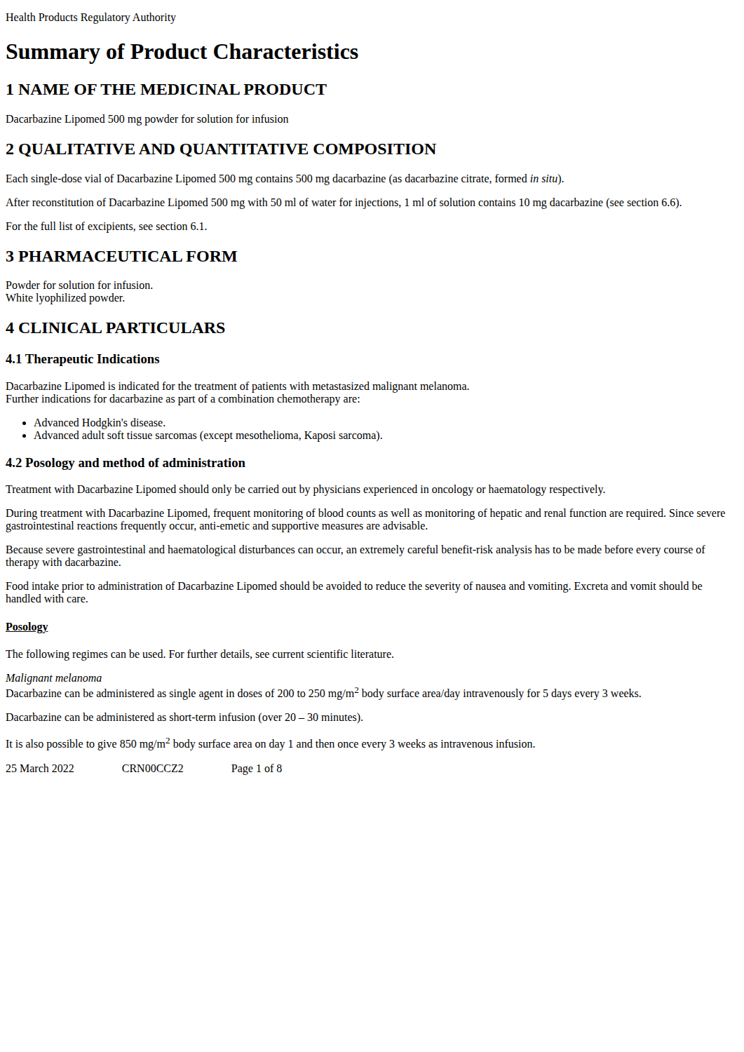Health Products Regulatory Authority
Summary of Product Characteristics
1 NAME OF THE MEDICINAL PRODUCT
Dacarbazine Lipomed 500 mg powder for solution for infusion
2 QUALITATIVE AND QUANTITATIVE COMPOSITION
Each single-dose vial of Dacarbazine Lipomed 500 mg contains 500 mg dacarbazine (as dacarbazine citrate, formed in situ).
After reconstitution of Dacarbazine Lipomed 500 mg with 50 ml of water for injections, 1 ml of solution contains 10 mg dacarbazine (see section 6.6).
For the full list of excipients, see section 6.1.
3 PHARMACEUTICAL FORM
Powder for solution for infusion.
White lyophilized powder.
4 CLINICAL PARTICULARS
4.1 Therapeutic Indications
Dacarbazine Lipomed is indicated for the treatment of patients with metastasized malignant melanoma.
Further indications for dacarbazine as part of a combination chemotherapy are:
Advanced Hodgkin's disease.
Advanced adult soft tissue sarcomas (except mesothelioma, Kaposi sarcoma).
4.2 Posology and method of administration
Treatment with Dacarbazine Lipomed should only be carried out by physicians experienced in oncology or haematology respectively.
During treatment with Dacarbazine Lipomed, frequent monitoring of blood counts as well as monitoring of hepatic and renal function are required. Since severe gastrointestinal reactions frequently occur, anti-emetic and supportive measures are advisable.
Because severe gastrointestinal and haematological disturbances can occur, an extremely careful benefit-risk analysis has to be made before every course of therapy with dacarbazine.
Food intake prior to administration of Dacarbazine Lipomed should be avoided to reduce the severity of nausea and vomiting. Excreta and vomit should be handled with care.
Posology
The following regimes can be used. For further details, see current scientific literature.
Malignant melanoma
Dacarbazine can be administered as single agent in doses of 200 to 250 mg/m2 body surface area/day intravenously for 5 days every 3 weeks.
Dacarbazine can be administered as short-term infusion (over 20 – 30 minutes).
It is also possible to give 850 mg/m2 body surface area on day 1 and then once every 3 weeks as intravenous infusion.
25 March 2022 CRN00CCZ2 Page 1 of 8